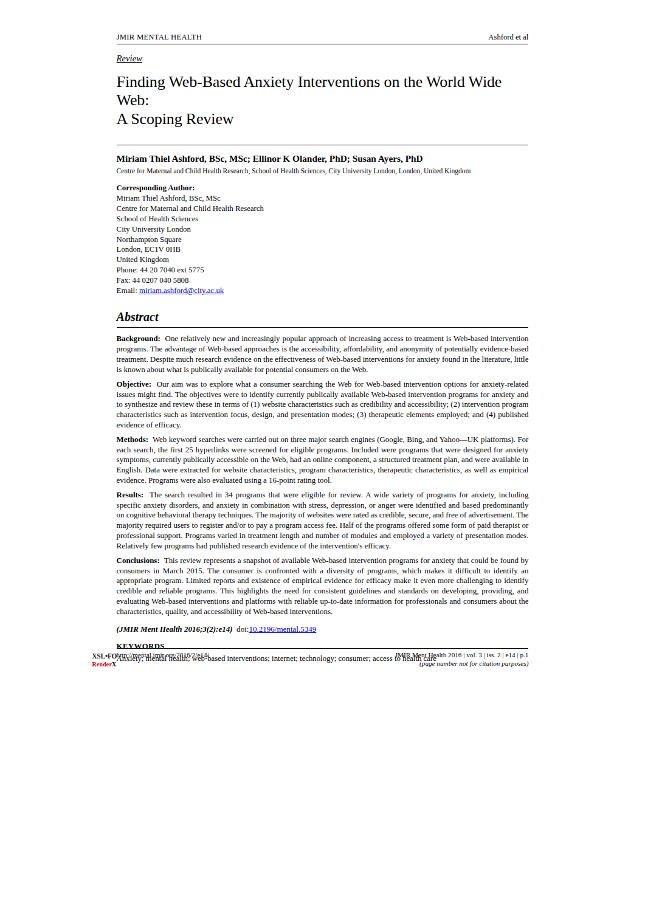JMIR MENTAL HEALTH
Ashford et al
Review
Finding Web-Based Anxiety Interventions on the World Wide Web:
A Scoping Review
Miriam Thiel Ashford, BSc, MSc; Ellinor K Olander, PhD; Susan Ayers, PhD
Centre for Maternal and Child Health Research, School of Health Sciences, City University London, London, United Kingdom
Corresponding Author:
Miriam Thiel Ashford, BSc, MSc
Centre for Maternal and Child Health Research
School of Health Sciences
City University London
Northampton Square
London, EC1V 0HB
United Kingdom
Phone: 44 20 7040 ext 5775
Fax: 44 0207 040 5808
Email: miriam.ashford@city.ac.uk
Abstract
Background: One relatively new and increasingly popular approach of increasing access to treatment is Web-based intervention programs. The advantage of Web-based approaches is the accessibility, affordability, and anonymity of potentially evidence-based treatment. Despite much research evidence on the effectiveness of Web-based interventions for anxiety found in the literature, little is known about what is publically available for potential consumers on the Web.
Objective: Our aim was to explore what a consumer searching the Web for Web-based intervention options for anxiety-related issues might find. The objectives were to identify currently publically available Web-based intervention programs for anxiety and to synthesize and review these in terms of (1) website characteristics such as credibility and accessibility; (2) intervention program characteristics such as intervention focus, design, and presentation modes; (3) therapeutic elements employed; and (4) published evidence of efficacy.
Methods: Web keyword searches were carried out on three major search engines (Google, Bing, and Yahoo—UK platforms). For each search, the first 25 hyperlinks were screened for eligible programs. Included were programs that were designed for anxiety symptoms, currently publically accessible on the Web, had an online component, a structured treatment plan, and were available in English. Data were extracted for website characteristics, program characteristics, therapeutic characteristics, as well as empirical evidence. Programs were also evaluated using a 16-point rating tool.
Results: The search resulted in 34 programs that were eligible for review. A wide variety of programs for anxiety, including specific anxiety disorders, and anxiety in combination with stress, depression, or anger were identified and based predominantly on cognitive behavioral therapy techniques. The majority of websites were rated as credible, secure, and free of advertisement. The majority required users to register and/or to pay a program access fee. Half of the programs offered some form of paid therapist or professional support. Programs varied in treatment length and number of modules and employed a variety of presentation modes. Relatively few programs had published research evidence of the intervention's efficacy.
Conclusions: This review represents a snapshot of available Web-based intervention programs for anxiety that could be found by consumers in March 2015. The consumer is confronted with a diversity of programs, which makes it difficult to identify an appropriate program. Limited reports and existence of empirical evidence for efficacy make it even more challenging to identify credible and reliable programs. This highlights the need for consistent guidelines and standards on developing, providing, and evaluating Web-based interventions and platforms with reliable up-to-date information for professionals and consumers about the characteristics, quality, and accessibility of Web-based interventions.
(JMIR Ment Health 2016;3(2):e14) doi:10.2196/mental.5349
KEYWORDS
Anxiety; mental health; web-based interventions; internet; technology; consumer; access to health care
XSL•FO
Render X
http://mental.jmir.org/2016/2/e14/
JMIR Ment Health 2016 | vol. 3 | iss. 2 | e14 | p.1
(page number not for citation purposes)